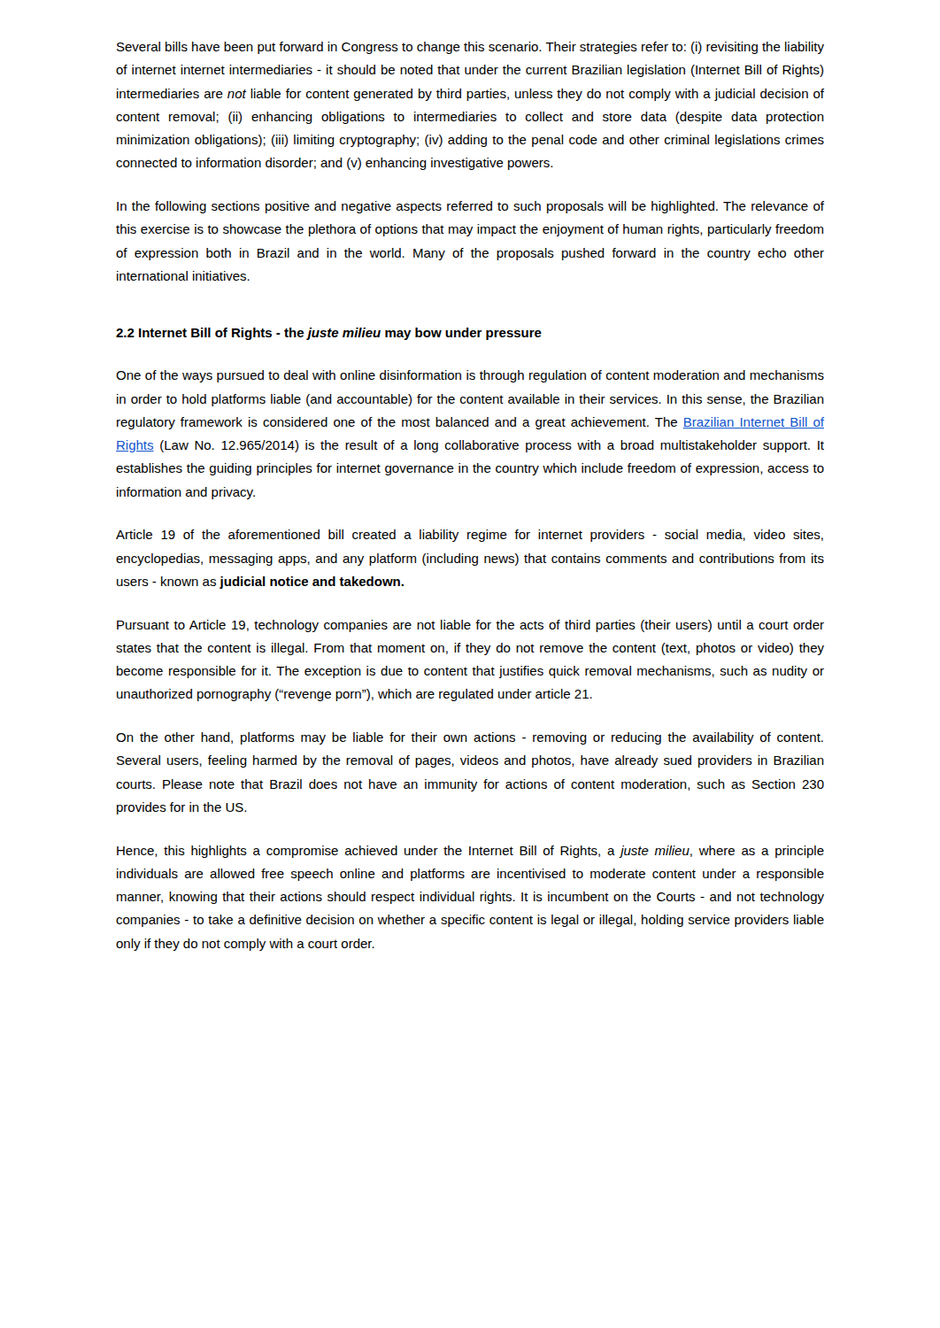Several bills have been put forward in Congress to change this scenario. Their strategies refer to: (i) revisiting the liability of internet internet intermediaries - it should be noted that under the current Brazilian legislation (Internet Bill of Rights) intermediaries are not liable for content generated by third parties, unless they do not comply with a judicial decision of content removal; (ii) enhancing obligations to intermediaries to collect and store data (despite data protection minimization obligations); (iii) limiting cryptography; (iv) adding to the penal code and other criminal legislations crimes connected to information disorder; and (v) enhancing investigative powers.
In the following sections positive and negative aspects referred to such proposals will be highlighted. The relevance of this exercise is to showcase the plethora of options that may impact the enjoyment of human rights, particularly freedom of expression both in Brazil and in the world. Many of the proposals pushed forward in the country echo other international initiatives.
2.2 Internet Bill of Rights - the juste milieu may bow under pressure
One of the ways pursued to deal with online disinformation is through regulation of content moderation and mechanisms in order to hold platforms liable (and accountable) for the content available in their services. In this sense, the Brazilian regulatory framework is considered one of the most balanced and a great achievement. The Brazilian Internet Bill of Rights (Law No. 12.965/2014) is the result of a long collaborative process with a broad multistakeholder support. It establishes the guiding principles for internet governance in the country which include freedom of expression, access to information and privacy.
Article 19 of the aforementioned bill created a liability regime for internet providers - social media, video sites, encyclopedias, messaging apps, and any platform (including news) that contains comments and contributions from its users - known as judicial notice and takedown.
Pursuant to Article 19, technology companies are not liable for the acts of third parties (their users) until a court order states that the content is illegal. From that moment on, if they do not remove the content (text, photos or video) they become responsible for it. The exception is due to content that justifies quick removal mechanisms, such as nudity or unauthorized pornography (“revenge porn”), which are regulated under article 21.
On the other hand, platforms may be liable for their own actions - removing or reducing the availability of content. Several users, feeling harmed by the removal of pages, videos and photos, have already sued providers in Brazilian courts. Please note that Brazil does not have an immunity for actions of content moderation, such as Section 230 provides for in the US.
Hence, this highlights a compromise achieved under the Internet Bill of Rights, a juste milieu, where as a principle individuals are allowed free speech online and platforms are incentivised to moderate content under a responsible manner, knowing that their actions should respect individual rights. It is incumbent on the Courts - and not technology companies - to take a definitive decision on whether a specific content is legal or illegal, holding service providers liable only if they do not comply with a court order.